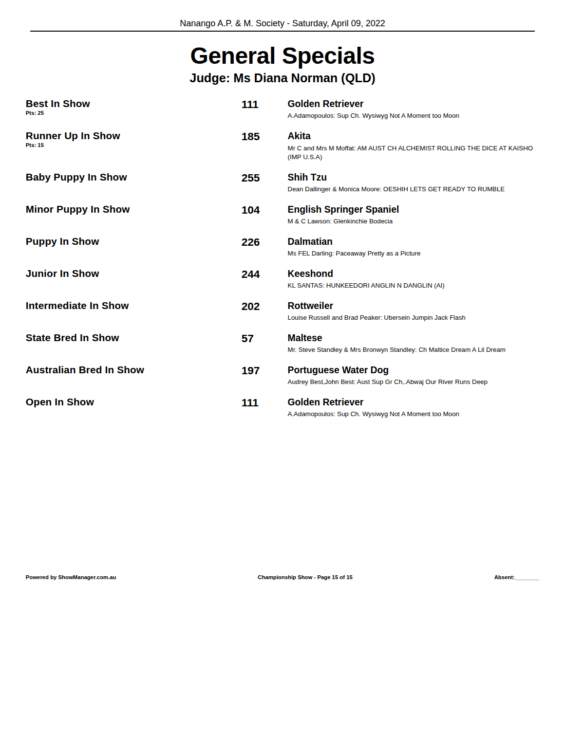Nanango A.P. & M. Society - Saturday, April 09, 2022
General Specials
Judge: Ms Diana Norman (QLD)
| Best In Show Pts: 25 | 111 | Golden Retriever A.Adamopoulos: Sup Ch. Wysiwyg Not A Moment too Moon |
| Runner Up In Show Pts: 15 | 185 | Akita Mr C and Mrs M Moffat: AM AUST CH ALCHEMIST ROLLING THE DICE AT KAISHO (IMP U.S.A) |
| Baby Puppy In Show | 255 | Shih Tzu Dean Dallinger & Monica Moore: OESHIH LETS GET READY TO RUMBLE |
| Minor Puppy In Show | 104 | English Springer Spaniel M & C Lawson: Glenkinchie Bodecia |
| Puppy In Show | 226 | Dalmatian Ms FEL Darling: Paceaway Pretty as a Picture |
| Junior In Show | 244 | Keeshond KL SANTAS: HUNKEEDORI ANGLIN N DANGLIN (AI) |
| Intermediate In Show | 202 | Rottweiler Louise Russell and Brad Peaker: Ubersein Jumpin Jack Flash |
| State Bred In Show | 57 | Maltese Mr. Steve Standley & Mrs Bronwyn Standley: Ch Maltice Dream A Lil Dream |
| Australian Bred In Show | 197 | Portuguese Water Dog Audrey Best,John Best: Aust Sup Gr Ch,.Abwaj Our River Runs Deep |
| Open In Show | 111 | Golden Retriever A.Adamopoulos: Sup Ch. Wysiwyg Not A Moment too Moon |
Powered by ShowManager.com.au
Championship Show - Page 15 of 15
Absent:________